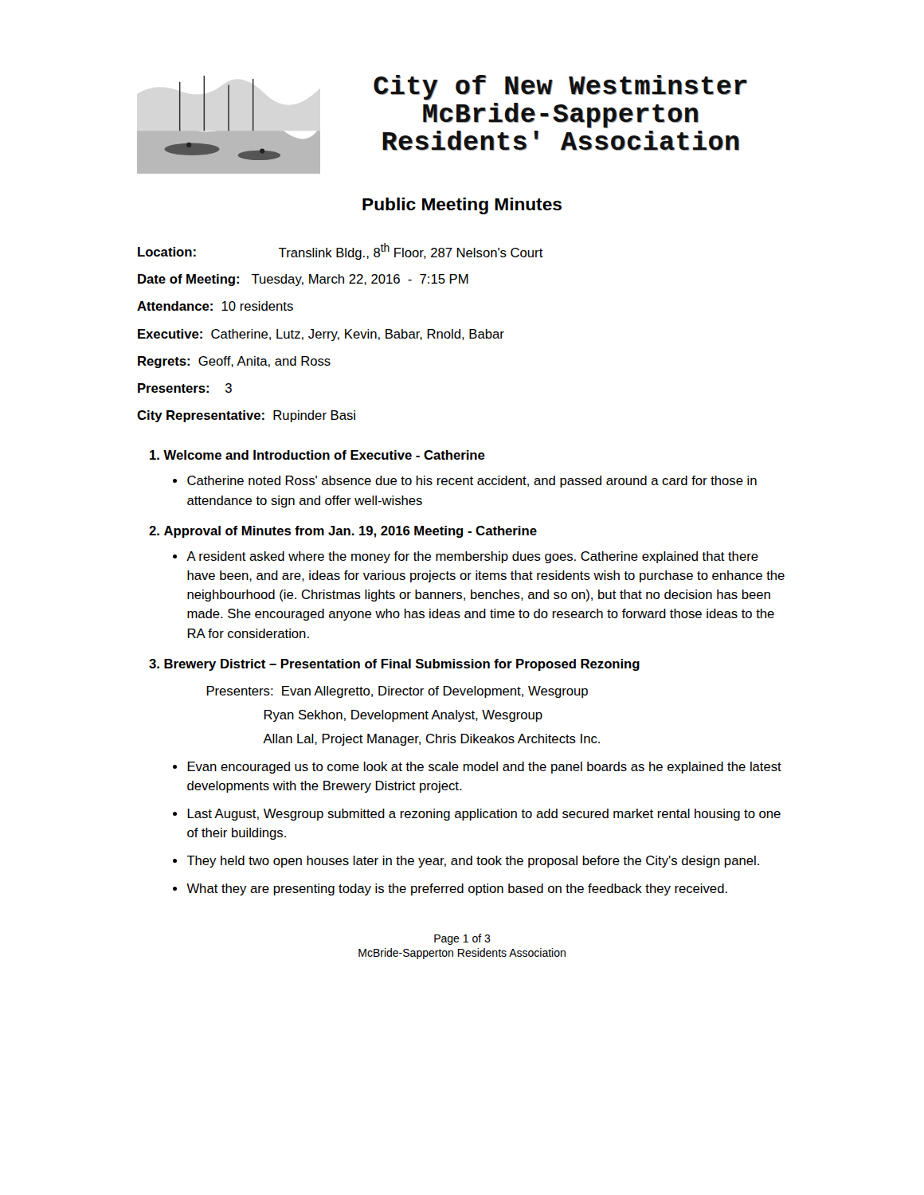City of New Westminster
McBride-Sapperton
Residents' Association
Public Meeting Minutes
Location: Translink Bldg., 8th Floor, 287 Nelson's Court
Date of Meeting: Tuesday, March 22, 2016 - 7:15 PM
Attendance: 10 residents
Executive: Catherine, Lutz, Jerry, Kevin, Babar, Rnold, Babar
Regrets: Geoff, Anita, and Ross
Presenters: 3
City Representative: Rupinder Basi
Welcome and Introduction of Executive - Catherine
Catherine noted Ross' absence due to his recent accident, and passed around a card for those in attendance to sign and offer well-wishes
Approval of Minutes from Jan. 19, 2016 Meeting - Catherine
A resident asked where the money for the membership dues goes. Catherine explained that there have been, and are, ideas for various projects or items that residents wish to purchase to enhance the neighbourhood (ie. Christmas lights or banners, benches, and so on), but that no decision has been made. She encouraged anyone who has ideas and time to do research to forward those ideas to the RA for consideration.
Brewery District – Presentation of Final Submission for Proposed Rezoning
Presenters: Evan Allegretto, Director of Development, Wesgroup
Ryan Sekhon, Development Analyst, Wesgroup
Allan Lal, Project Manager, Chris Dikeakos Architects Inc.
Evan encouraged us to come look at the scale model and the panel boards as he explained the latest developments with the Brewery District project.
Last August, Wesgroup submitted a rezoning application to add secured market rental housing to one of their buildings.
They held two open houses later in the year, and took the proposal before the City's design panel.
What they are presenting today is the preferred option based on the feedback they received.
Page 1 of 3
McBride-Sapperton Residents Association